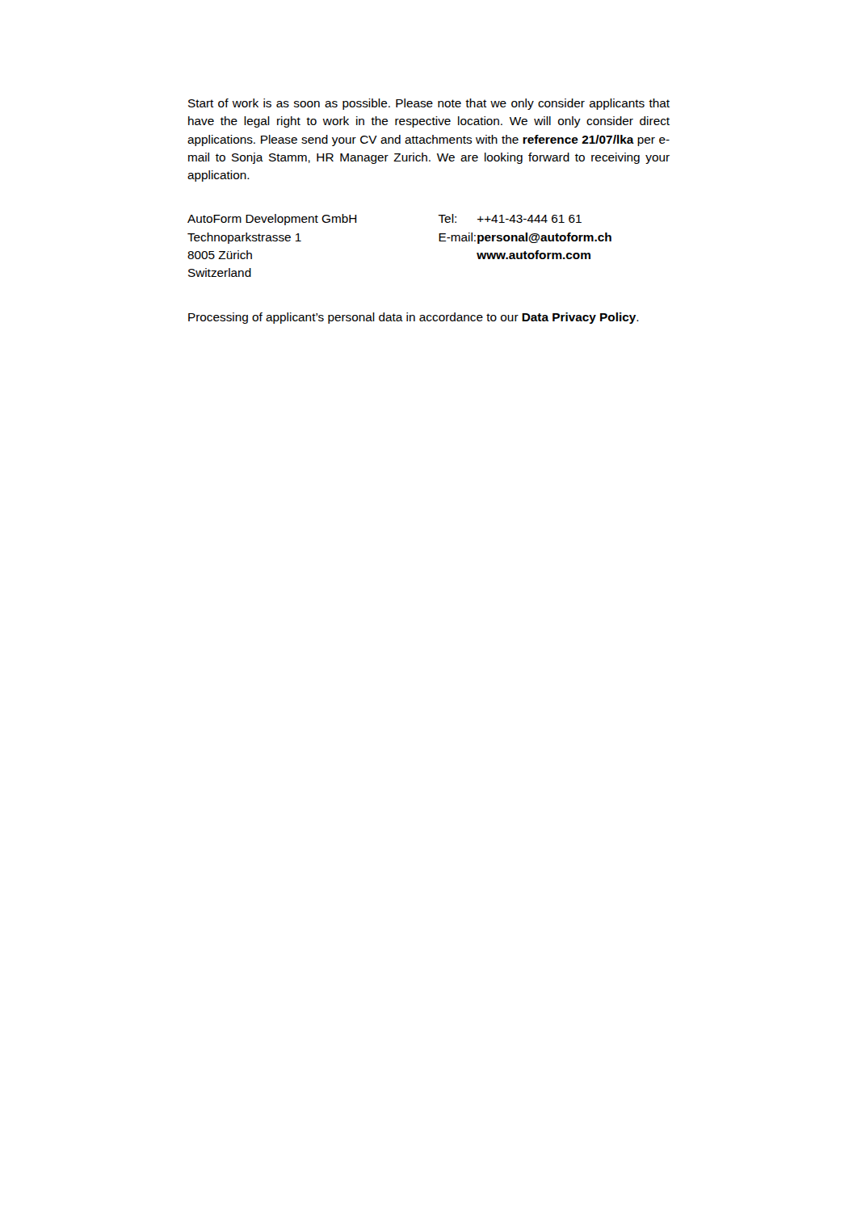Start of work is as soon as possible. Please note that we only consider applicants that have the legal right to work in the respective location. We will only consider direct applications. Please send your CV and attachments with the reference 21/07/lka per e-mail to Sonja Stamm, HR Manager Zurich. We are looking forward to receiving your application.
| AutoForm Development GmbH | Tel: | ++41-43-444 61 61 |
| Technoparkstrasse 1 | E-mail: | personal@autoform.ch |
| 8005 Zürich | | www.autoform.com |
| Switzerland | | |
Processing of applicant’s personal data in accordance to our Data Privacy Policy.